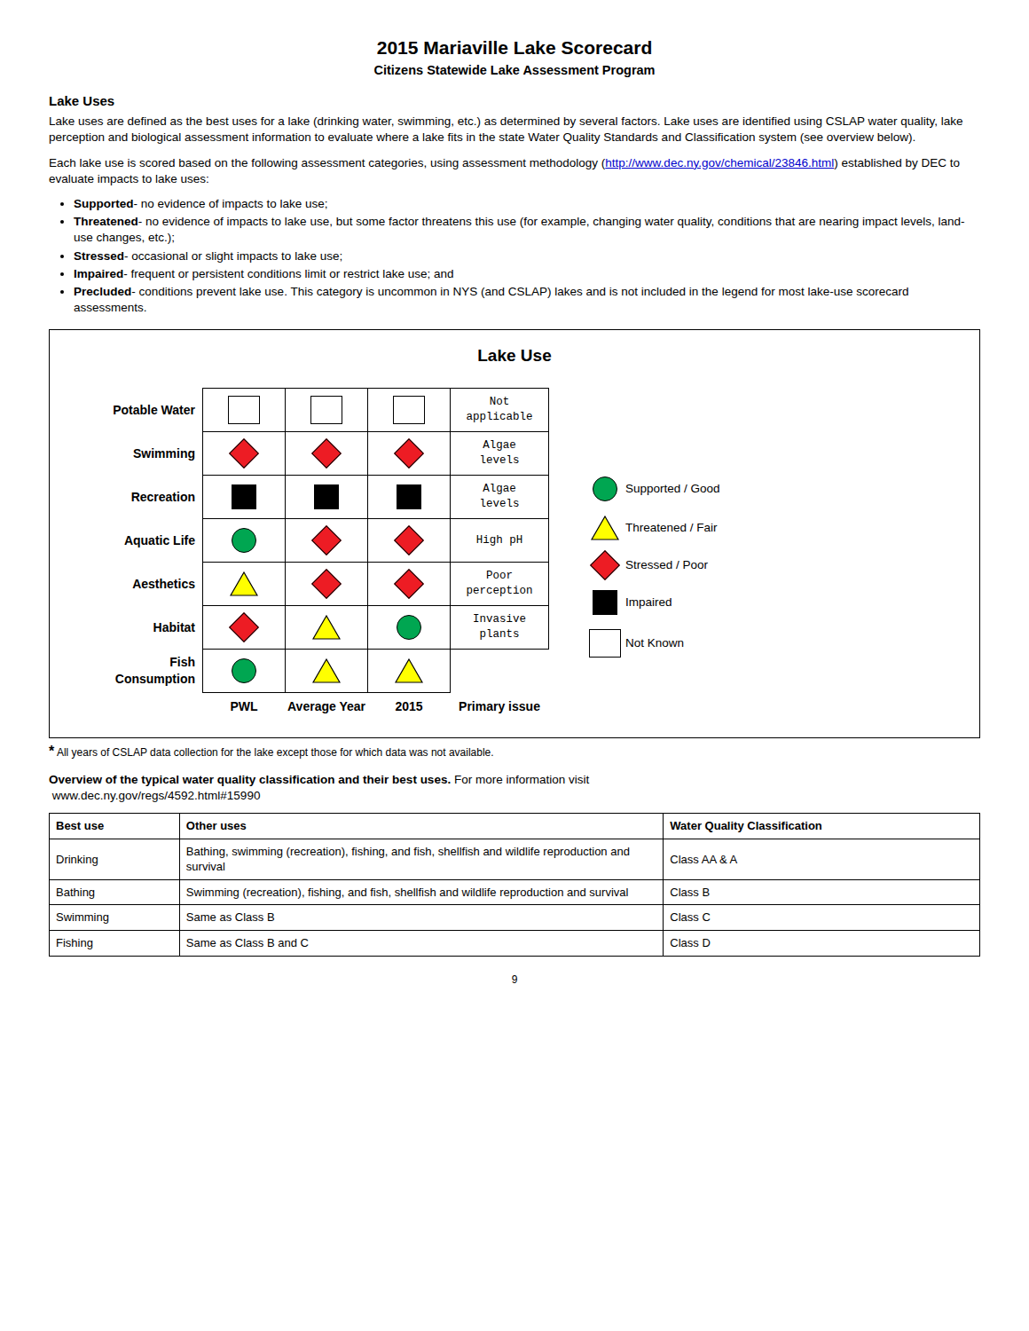2015 Mariaville Lake Scorecard
Citizens Statewide Lake Assessment Program
Lake Uses
Lake uses are defined as the best uses for a lake (drinking water, swimming, etc.) as determined by several factors. Lake uses are identified using CSLAP water quality, lake perception and biological assessment information to evaluate where a lake fits in the state Water Quality Standards and Classification system (see overview below).
Each lake use is scored based on the following assessment categories, using assessment methodology (http://www.dec.ny.gov/chemical/23846.html) established by DEC to evaluate impacts to lake uses:
Supported- no evidence of impacts to lake use;
Threatened- no evidence of impacts to lake use, but some factor threatens this use (for example, changing water quality, conditions that are nearing impact levels, land-use changes, etc.);
Stressed- occasional or slight impacts to lake use;
Impaired- frequent or persistent conditions limit or restrict lake use; and
Precluded- conditions prevent lake use. This category is uncommon in NYS (and CSLAP) lakes and is not included in the legend for most lake-use scorecard assessments.
Lake Use
| Potable Water | | | | Not applicable |
| Swimming | | | | Algae levels |
| Recreation | | | | Algae levels |
| Aquatic Life | | | | High pH |
| Aesthetics | | | | Poor perception |
| Habitat | | | | Invasive plants |
| Fish Consumption | | | | |
| | PWL | Average Year | 2015 | Primary issue |
Supported / Good
Threatened / Fair
Stressed / Poor
Impaired
Not Known
* All years of CSLAP data collection for the lake except those for which data was not available.
Overview of the typical water quality classification and their best uses. For more information visit
www.dec.ny.gov/regs/4592.html#15990
| Best use | Other uses | Water Quality Classification |
| --- | --- | --- |
| Drinking | Bathing, swimming (recreation), fishing, and fish, shellfish and wildlife reproduction and survival | Class AA & A |
| Bathing | Swimming (recreation), fishing, and fish, shellfish and wildlife reproduction and survival | Class B |
| Swimming | Same as Class B | Class C |
| Fishing | Same as Class B and C | Class D |
9